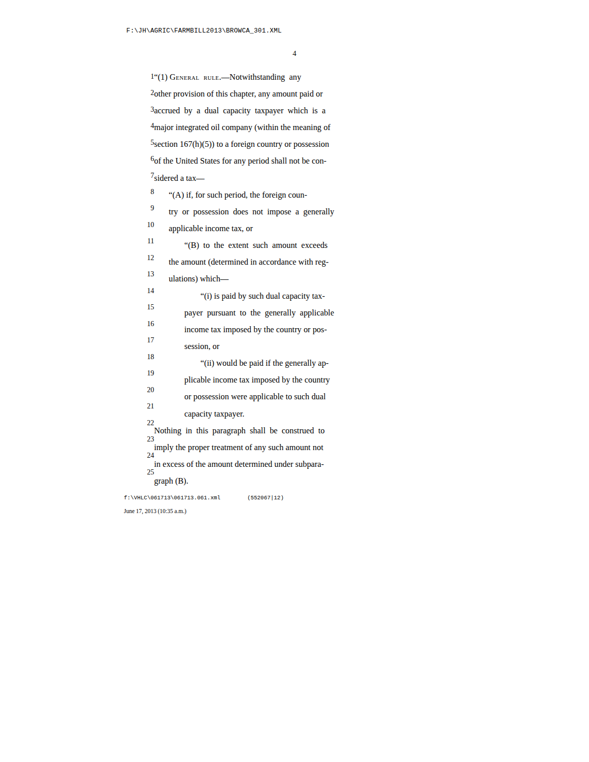F:\JH\AGRIC\FARMBILL2013\BROWCA_301.XML
4
| 1 2 3 4 5 6 7 8 9 10 11 12 13 14 15 16 17 18 19 20 21 22 23 24 25 | “(1) General rule .—Notwithstanding any other provision of this chapter, any amount paid or accrued by a dual capacity taxpayer which is a major integrated oil company (within the meaning of section 167(h)(5)) to a foreign country or possession of the United States for any period shall not be con- sidered a tax— “(A) if, for such period, the foreign coun- try or possession does not impose a generally applicable income tax, or “(B) to the extent such amount exceeds the amount (determined in accordance with reg- ulations) which— “(i) is paid by such dual capacity tax- payer pursuant to the generally applicable income tax imposed by the country or pos- session, or “(ii) would be paid if the generally ap- plicable income tax imposed by the country or possession were applicable to such dual capacity taxpayer. Nothing in this paragraph shall be construed to imply the proper treatment of any such amount not in excess of the amount determined under subpara- graph (B). |
f:\VHLC\061713\061713.061.xml(552067|12)
June 17, 2013 (10:35 a.m.)